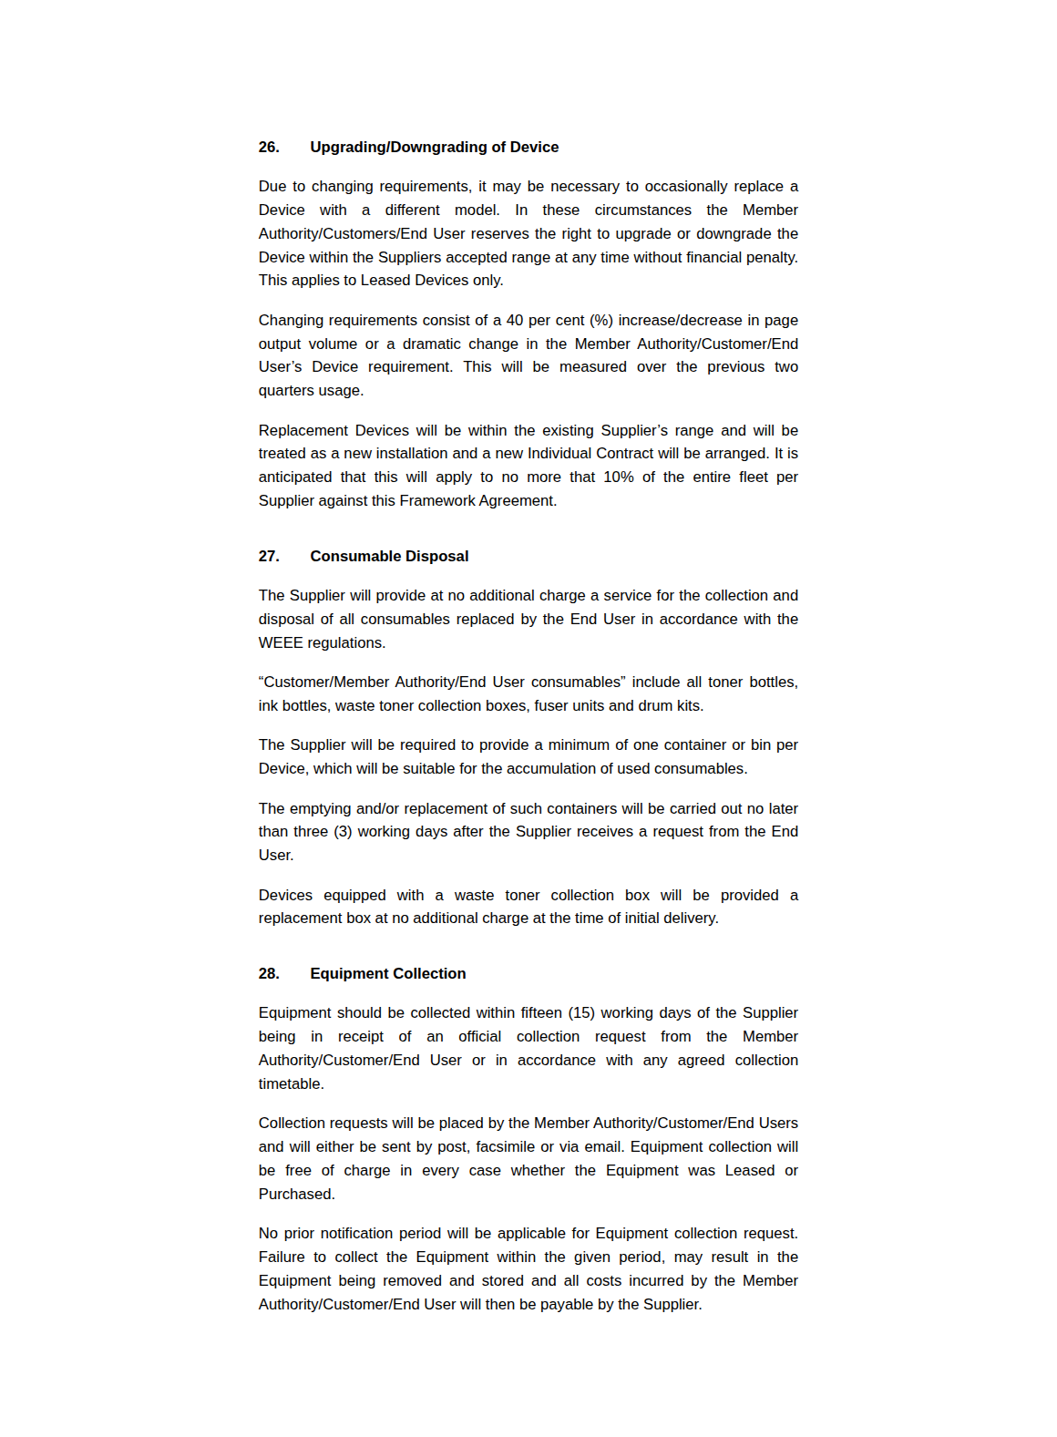26. Upgrading/Downgrading of Device
Due to changing requirements, it may be necessary to occasionally replace a Device with a different model. In these circumstances the Member Authority/Customers/End User reserves the right to upgrade or downgrade the Device within the Suppliers accepted range at any time without financial penalty. This applies to Leased Devices only.
Changing requirements consist of a 40 per cent (%) increase/decrease in page output volume or a dramatic change in the Member Authority/Customer/End User’s Device requirement. This will be measured over the previous two quarters usage.
Replacement Devices will be within the existing Supplier’s range and will be treated as a new installation and a new Individual Contract will be arranged. It is anticipated that this will apply to no more that 10% of the entire fleet per Supplier against this Framework Agreement.
27. Consumable Disposal
The Supplier will provide at no additional charge a service for the collection and disposal of all consumables replaced by the End User in accordance with the WEEE regulations.
“Customer/Member Authority/End User consumables” include all toner bottles, ink bottles, waste toner collection boxes, fuser units and drum kits.
The Supplier will be required to provide a minimum of one container or bin per Device, which will be suitable for the accumulation of used consumables.
The emptying and/or replacement of such containers will be carried out no later than three (3) working days after the Supplier receives a request from the End User.
Devices equipped with a waste toner collection box will be provided a replacement box at no additional charge at the time of initial delivery.
28. Equipment Collection
Equipment should be collected within fifteen (15) working days of the Supplier being in receipt of an official collection request from the Member Authority/Customer/End User or in accordance with any agreed collection timetable.
Collection requests will be placed by the Member Authority/Customer/End Users and will either be sent by post, facsimile or via email. Equipment collection will be free of charge in every case whether the Equipment was Leased or Purchased.
No prior notification period will be applicable for Equipment collection request. Failure to collect the Equipment within the given period, may result in the Equipment being removed and stored and all costs incurred by the Member Authority/Customer/End User will then be payable by the Supplier.